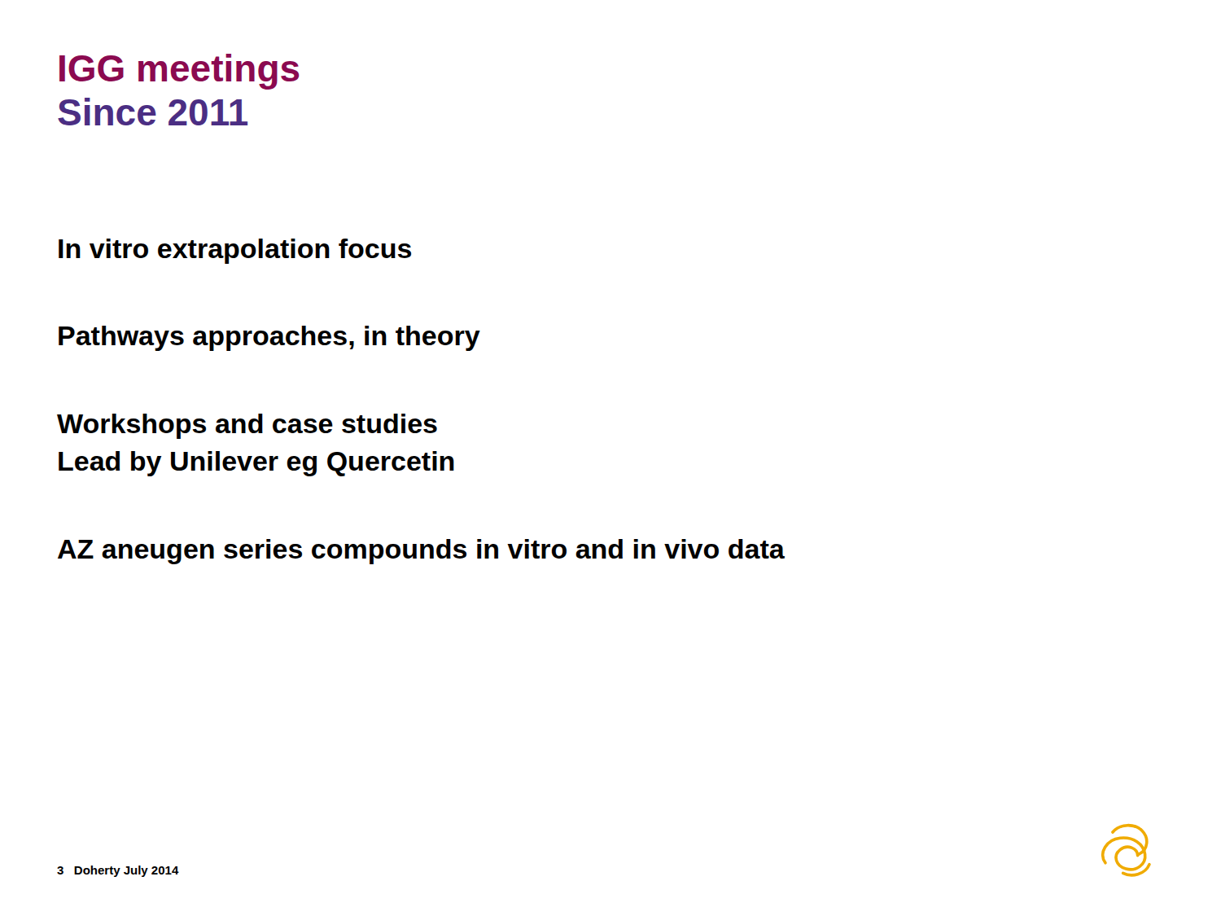IGG meetings Since 2011
In vitro extrapolation focus
Pathways approaches, in theory
Workshops and case studies
Lead by Unilever eg Quercetin
AZ aneugen series compounds in vitro and in vivo data
3 Doherty July 2014